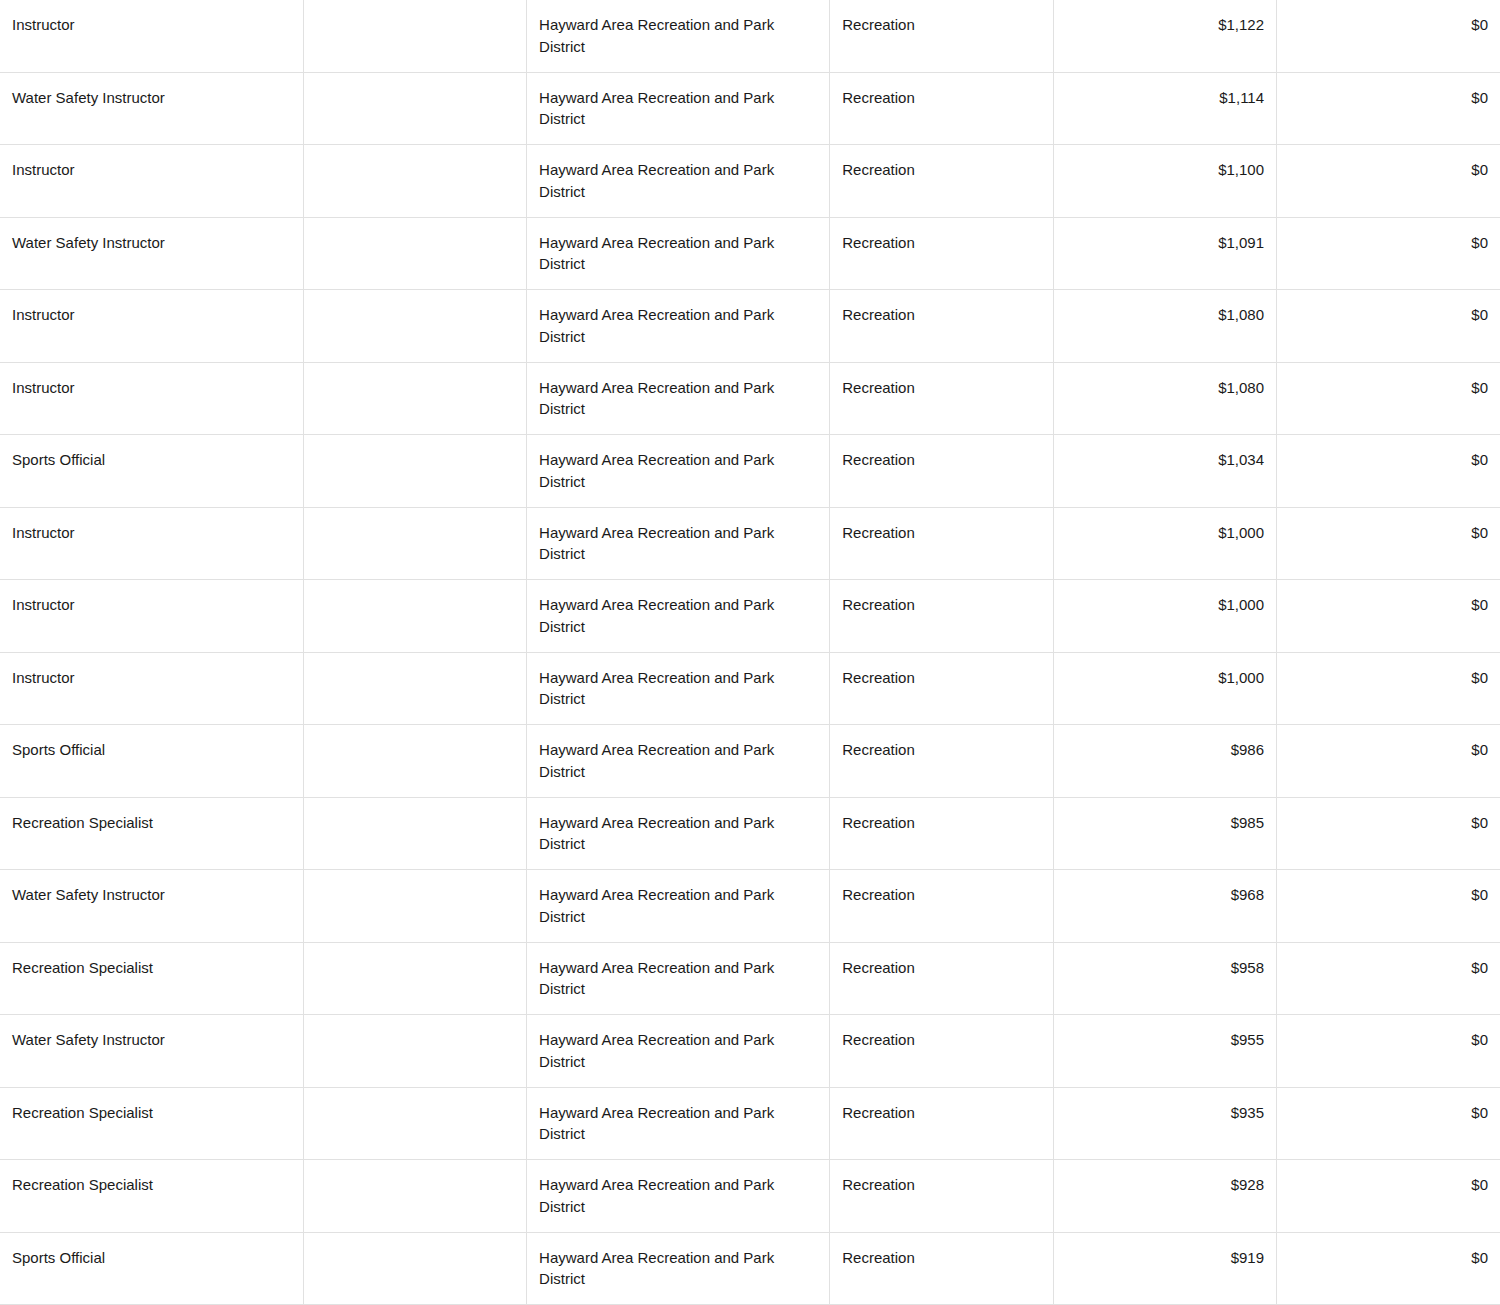| Instructor | | Hayward Area Recreation and Park District | Recreation | $1,122 | $0 |
| Water Safety Instructor | | Hayward Area Recreation and Park District | Recreation | $1,114 | $0 |
| Instructor | | Hayward Area Recreation and Park District | Recreation | $1,100 | $0 |
| Water Safety Instructor | | Hayward Area Recreation and Park District | Recreation | $1,091 | $0 |
| Instructor | | Hayward Area Recreation and Park District | Recreation | $1,080 | $0 |
| Instructor | | Hayward Area Recreation and Park District | Recreation | $1,080 | $0 |
| Sports Official | | Hayward Area Recreation and Park District | Recreation | $1,034 | $0 |
| Instructor | | Hayward Area Recreation and Park District | Recreation | $1,000 | $0 |
| Instructor | | Hayward Area Recreation and Park District | Recreation | $1,000 | $0 |
| Instructor | | Hayward Area Recreation and Park District | Recreation | $1,000 | $0 |
| Sports Official | | Hayward Area Recreation and Park District | Recreation | $986 | $0 |
| Recreation Specialist | | Hayward Area Recreation and Park District | Recreation | $985 | $0 |
| Water Safety Instructor | | Hayward Area Recreation and Park District | Recreation | $968 | $0 |
| Recreation Specialist | | Hayward Area Recreation and Park District | Recreation | $958 | $0 |
| Water Safety Instructor | | Hayward Area Recreation and Park District | Recreation | $955 | $0 |
| Recreation Specialist | | Hayward Area Recreation and Park District | Recreation | $935 | $0 |
| Recreation Specialist | | Hayward Area Recreation and Park District | Recreation | $928 | $0 |
| Sports Official | | Hayward Area Recreation and Park District | Recreation | $919 | $0 |